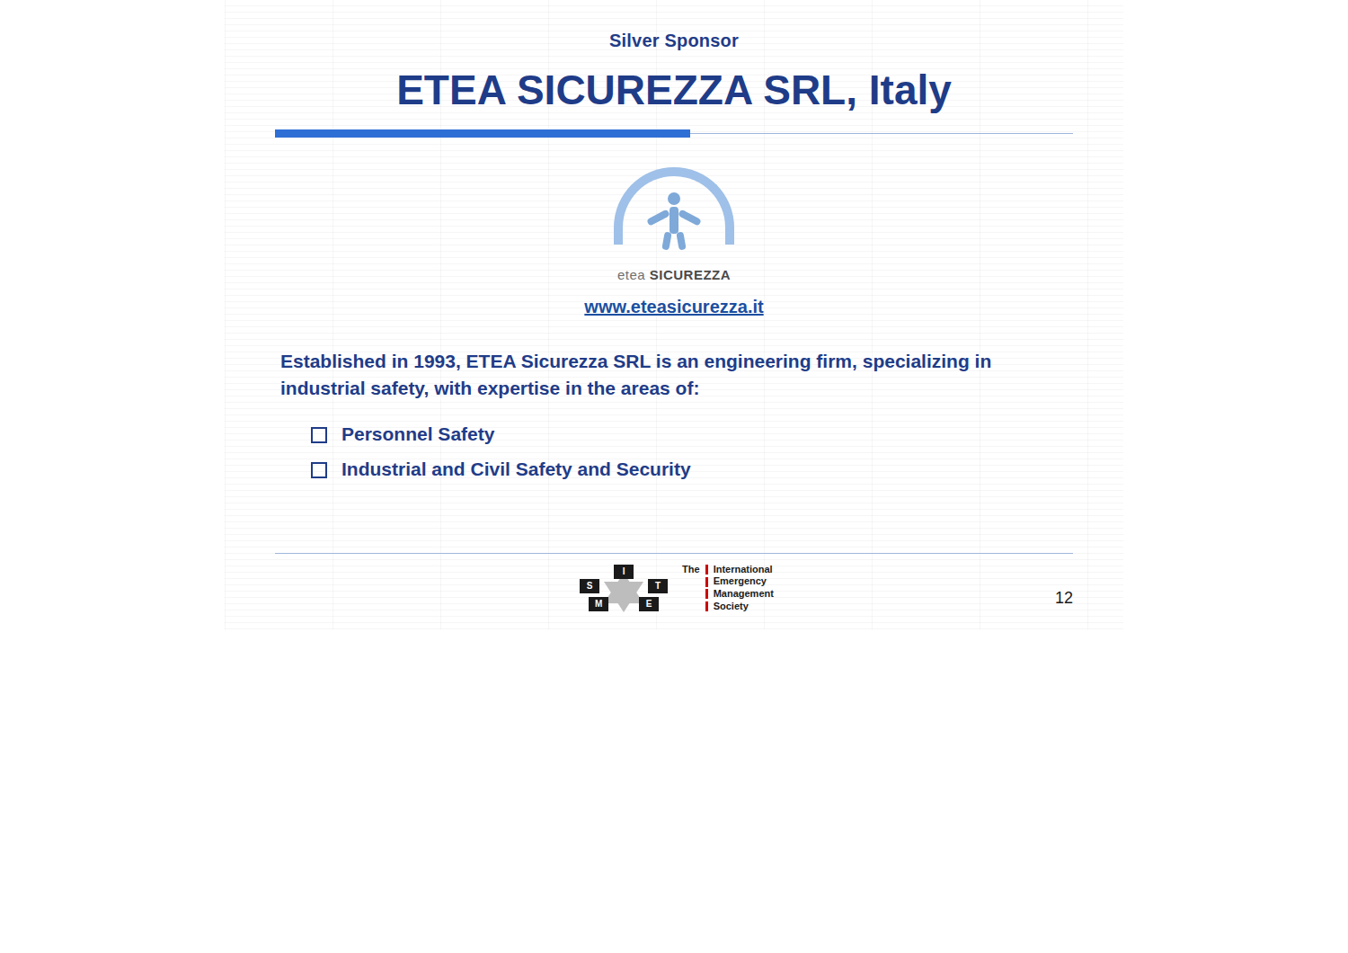Silver Sponsor
ETEA SICUREZZA SRL, Italy
etea SICUREZZA
www.eteasicurezza.it
Established in 1993, ETEA Sicurezza SRL is an engineering firm, specializing in industrial safety, with expertise in the areas of:
Personnel Safety
Industrial and Civil Safety and Security
I
S
T
M
E
The International
The Emergency
The Management
The Society
12